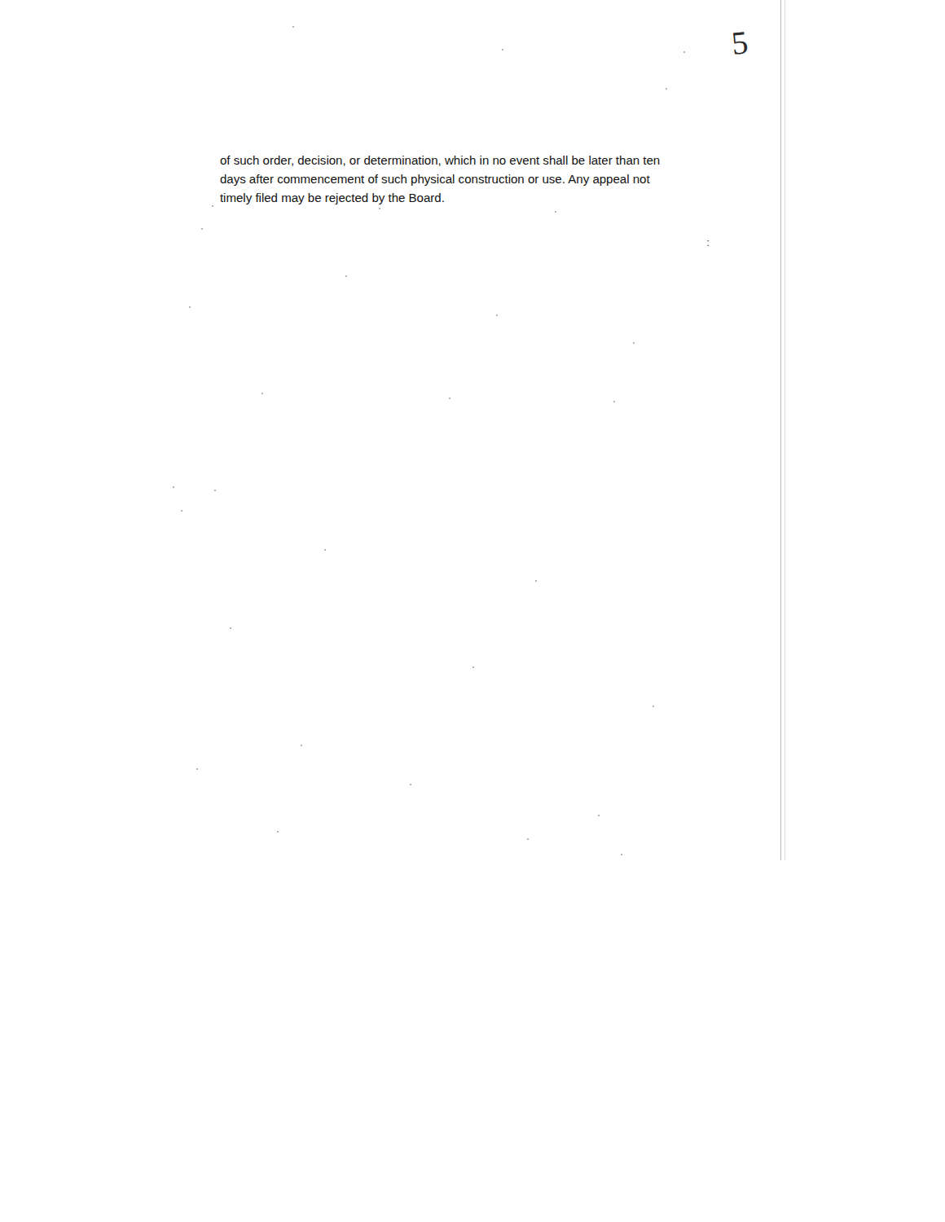5
of such order, decision, or determination, which in no event shall be later than ten days after commencement of such physical construction or use. Any appeal not timely filed may be rejected by the Board.
: